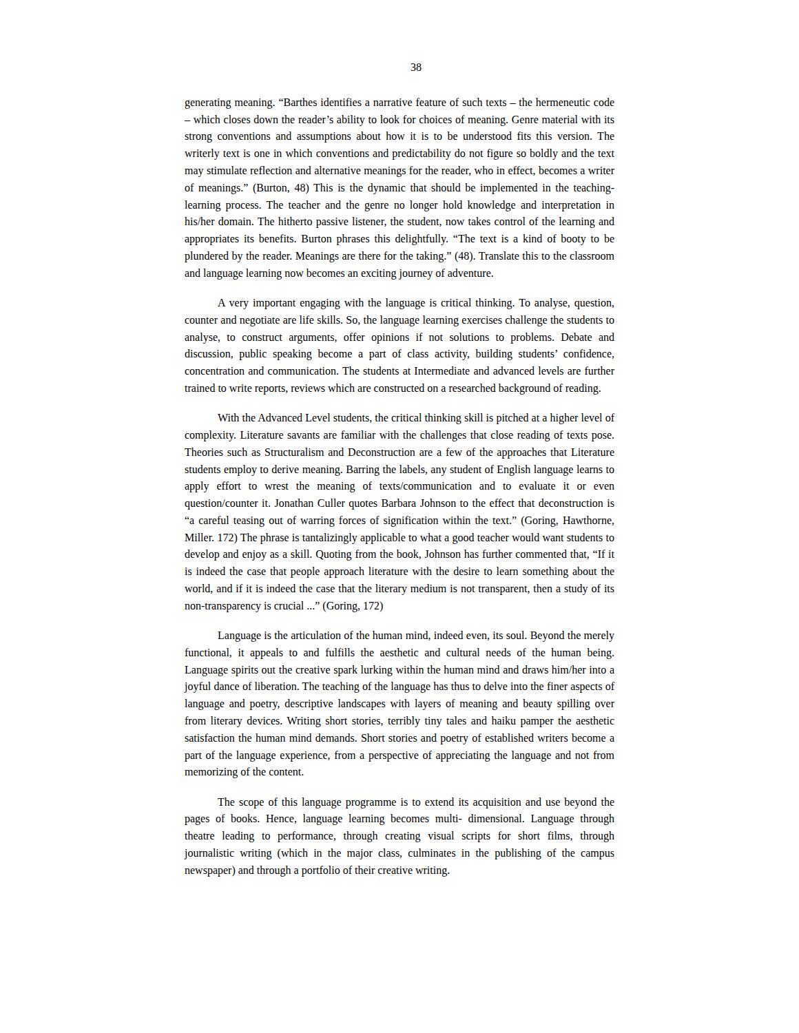38
generating meaning. “Barthes identifies a narrative feature of such texts – the hermeneutic code – which closes down the reader’s ability to look for choices of meaning. Genre material with its strong conventions and assumptions about how it is to be understood fits this version. The writerly text is one in which conventions and predictability do not figure so boldly and the text may stimulate reflection and alternative meanings for the reader, who in effect, becomes a writer of meanings.” (Burton, 48) This is the dynamic that should be implemented in the teaching-learning process. The teacher and the genre no longer hold knowledge and interpretation in his/her domain. The hitherto passive listener, the student, now takes control of the learning and appropriates its benefits. Burton phrases this delightfully. “The text is a kind of booty to be plundered by the reader. Meanings are there for the taking.” (48). Translate this to the classroom and language learning now becomes an exciting journey of adventure.
A very important engaging with the language is critical thinking. To analyse, question, counter and negotiate are life skills. So, the language learning exercises challenge the students to analyse, to construct arguments, offer opinions if not solutions to problems. Debate and discussion, public speaking become a part of class activity, building students’ confidence, concentration and communication. The students at Intermediate and advanced levels are further trained to write reports, reviews which are constructed on a researched background of reading.
With the Advanced Level students, the critical thinking skill is pitched at a higher level of complexity. Literature savants are familiar with the challenges that close reading of texts pose. Theories such as Structuralism and Deconstruction are a few of the approaches that Literature students employ to derive meaning. Barring the labels, any student of English language learns to apply effort to wrest the meaning of texts/communication and to evaluate it or even question/counter it. Jonathan Culler quotes Barbara Johnson to the effect that deconstruction is “a careful teasing out of warring forces of signification within the text.” (Goring, Hawthorne, Miller. 172) The phrase is tantalizingly applicable to what a good teacher would want students to develop and enjoy as a skill. Quoting from the book, Johnson has further commented that, “If it is indeed the case that people approach literature with the desire to learn something about the world, and if it is indeed the case that the literary medium is not transparent, then a study of its non-transparency is crucial ...” (Goring, 172)
Language is the articulation of the human mind, indeed even, its soul. Beyond the merely functional, it appeals to and fulfills the aesthetic and cultural needs of the human being. Language spirits out the creative spark lurking within the human mind and draws him/her into a joyful dance of liberation. The teaching of the language has thus to delve into the finer aspects of language and poetry, descriptive landscapes with layers of meaning and beauty spilling over from literary devices. Writing short stories, terribly tiny tales and haiku pamper the aesthetic satisfaction the human mind demands. Short stories and poetry of established writers become a part of the language experience, from a perspective of appreciating the language and not from memorizing of the content.
The scope of this language programme is to extend its acquisition and use beyond the pages of books. Hence, language learning becomes multi- dimensional. Language through theatre leading to performance, through creating visual scripts for short films, through journalistic writing (which in the major class, culminates in the publishing of the campus newspaper) and through a portfolio of their creative writing.